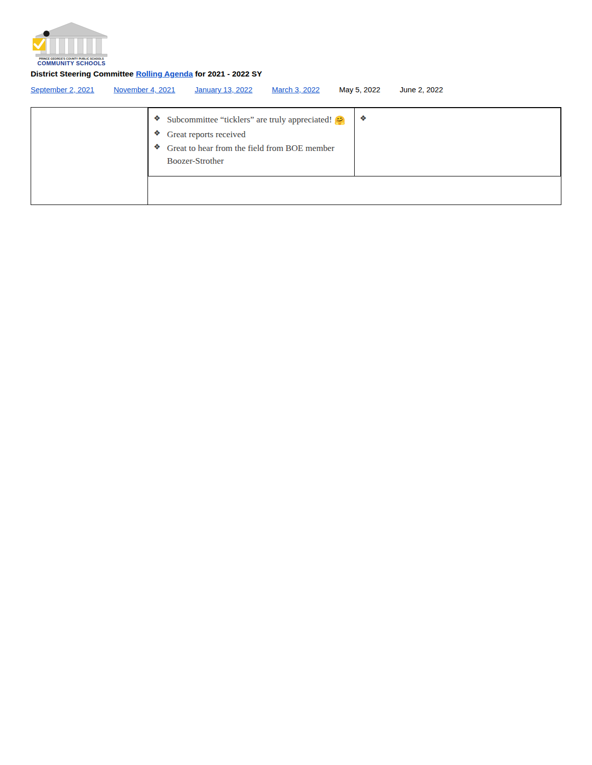PRINCE GEORGE'S COUNTY PUBLIC SCHOOLS COMMUNITY SCHOOLS
District Steering Committee Rolling Agenda for 2021 - 2022 SY
September 2, 2021 November 4, 2021 January 13, 2022 March 3, 2022 May 5, 2022 June 2, 2022
| | / Subcommittee “ticklers” are truly appreciated! 🤗 Great reports received Great to hear from the field from BOE member Boozer-Strother / / |